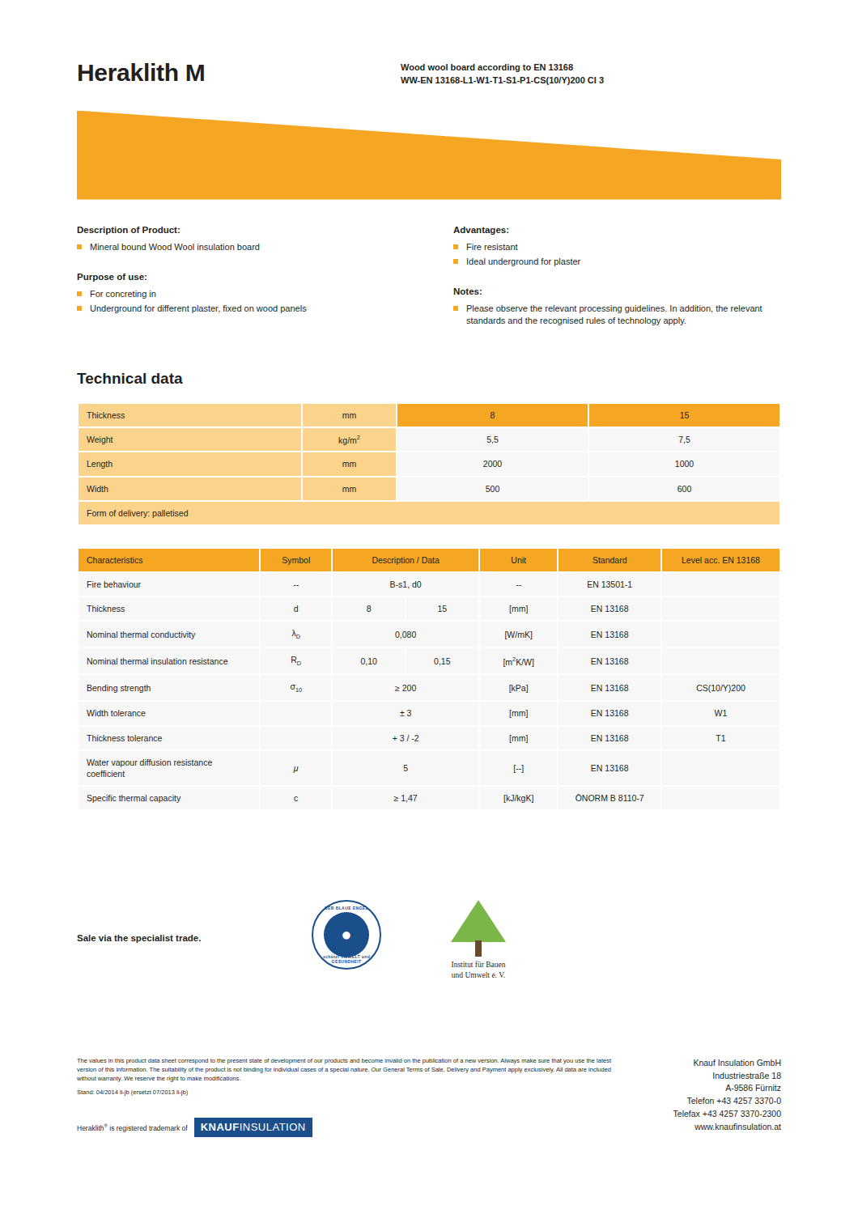Heraklith M
Wood wool board according to EN 13168
WW-EN 13168-L1-W1-T1-S1-P1-CS(10/Y)200 CI 3
Description of Product:
Mineral bound Wood Wool insulation board
Purpose of use:
For concreting in
Underground for different plaster, fixed on wood panels
Advantages:
Fire resistant
Ideal underground for plaster
Notes:
Please observe the relevant processing guidelines. In addition, the relevant standards and the recognised rules of technology apply.
Technical data
| Thickness | mm | 8 | 15 |
| Weight | kg/m 2 | 5,5 | 7,5 |
| Length | mm | 2000 | 1000 |
| Width | mm | 500 | 600 |
| Form of delivery: palletised |
| Characteristics | Symbol | Description / Data | Unit | Standard | Level acc. EN 13168 |
| --- | --- | --- | --- | --- | --- |
| Fire behaviour | -- | B-s1, d0 | -- | EN 13501-1 | |
| Thickness | d | 8 | 15 | [mm] | EN 13168 | |
| Nominal thermal conductivity | λ D | 0,080 | [W/mK] | EN 13168 | |
| Nominal thermal insulation resistance | R D | 0,10 | 0,15 | [m 2 K/W] | EN 13168 | |
| Bending strength | σ 10 | ≥ 200 | [kPa] | EN 13168 | CS(10/Y)200 |
| Width tolerance | | ± 3 | [mm] | EN 13168 | W1 |
| Thickness tolerance | | + 3 / -2 | [mm] | EN 13168 | T1 |
| Water vapour diffusion resistance coefficient | μ | 5 | [--] | EN 13168 | |
| Specific thermal capacity | c | ≥ 1,47 | [kJ/kgK] | ÖNORM B 8110-7 | |
Sale via the specialist trade.
DER BLAUE ENGEL
●
schützt UMWELT und
GESUNDHEIT
Institut für Bauen
und Umwelt e. V.
The values in this product data sheet correspond to the present state of development of our products and become invalid on the publication of a new version. Always make sure that you use the latest version of this information. The suitability of the product is not binding for individual cases of a special nature. Our General Terms of Sale, Delivery and Payment apply exclusively. All data are included without warranty. We reserve the right to make modifications.
Stand: 04/2014 li-jb (ersetzt 07/2013 li-jb)
Heraklith® is registered trademark of KNAUFINSULATION
Knauf Insulation GmbH
Industriestraße 18
A-9586 Fürnitz
Telefon +43 4257 3370-0
Telefax +43 4257 3370-2300
www.knaufinsulation.at